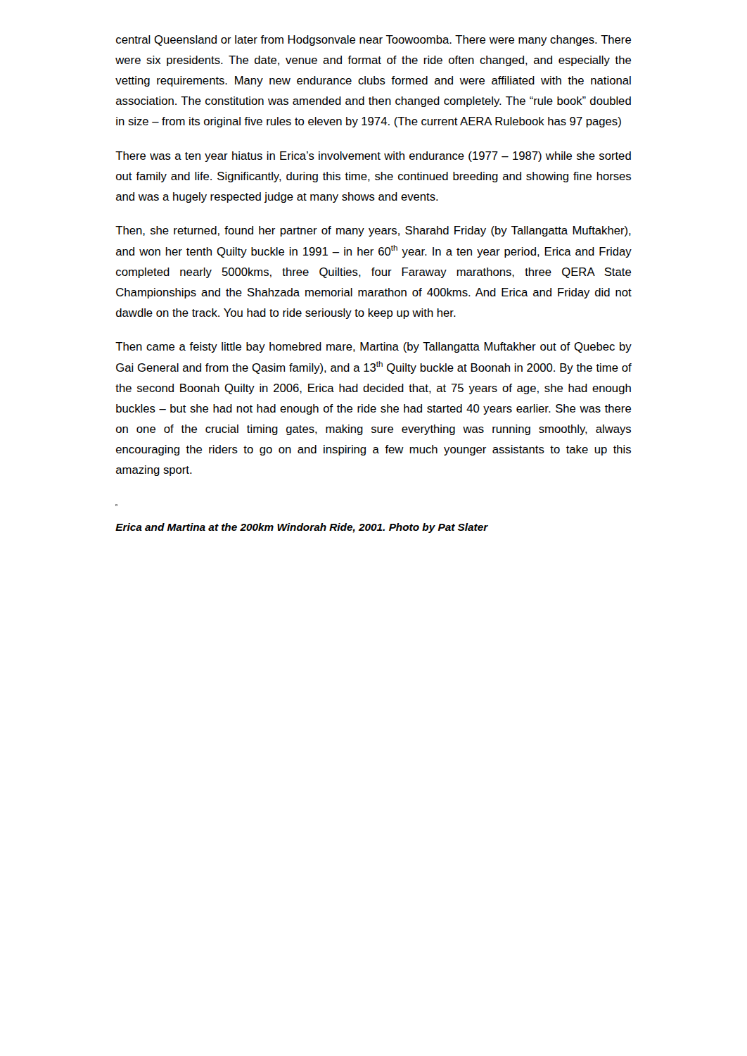central Queensland or later from Hodgsonvale near Toowoomba. There were many changes. There were six presidents. The date, venue and format of the ride often changed, and especially the vetting requirements. Many new endurance clubs formed and were affiliated with the national association. The constitution was amended and then changed completely. The “rule book” doubled in size – from its original five rules to eleven by 1974. (The current AERA Rulebook has 97 pages)
There was a ten year hiatus in Erica’s involvement with endurance (1977 – 1987) while she sorted out family and life. Significantly, during this time, she continued breeding and showing fine horses and was a hugely respected judge at many shows and events.
Then, she returned, found her partner of many years, Sharahd Friday (by Tallangatta Muftakher), and won her tenth Quilty buckle in 1991 – in her 60th year. In a ten year period, Erica and Friday completed nearly 5000kms, three Quilties, four Faraway marathons, three QERA State Championships and the Shahzada memorial marathon of 400kms. And Erica and Friday did not dawdle on the track. You had to ride seriously to keep up with her.
Then came a feisty little bay homebred mare, Martina (by Tallangatta Muftakher out of Quebec by Gai General and from the Qasim family), and a 13th Quilty buckle at Boonah in 2000. By the time of the second Boonah Quilty in 2006, Erica had decided that, at 75 years of age, she had enough buckles – but she had not had enough of the ride she had started 40 years earlier. She was there on one of the crucial timing gates, making sure everything was running smoothly, always encouraging the riders to go on and inspiring a few much younger assistants to take up this amazing sport.
Erica and Martina at the 200km Windorah Ride, 2001. Photo by Pat Slater